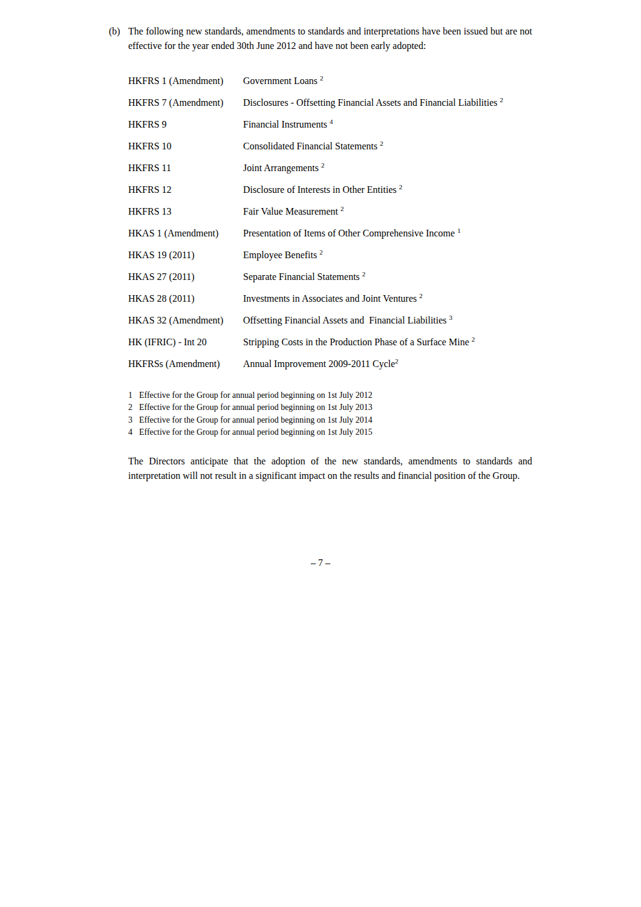(b)
The following new standards, amendments to standards and interpretations have been issued but are not effective for the year ended 30th June 2012 and have not been early adopted:
| HKFRS 1 (Amendment) | Government Loans 2 |
| HKFRS 7 (Amendment) | Disclosures - Offsetting Financial Assets and Financial Liabilities 2 |
| HKFRS 9 | Financial Instruments 4 |
| HKFRS 10 | Consolidated Financial Statements 2 |
| HKFRS 11 | Joint Arrangements 2 |
| HKFRS 12 | Disclosure of Interests in Other Entities 2 |
| HKFRS 13 | Fair Value Measurement 2 |
| HKAS 1 (Amendment) | Presentation of Items of Other Comprehensive Income 1 |
| HKAS 19 (2011) | Employee Benefits 2 |
| HKAS 27 (2011) | Separate Financial Statements 2 |
| HKAS 28 (2011) | Investments in Associates and Joint Ventures 2 |
| HKAS 32 (Amendment) | Offsetting Financial Assets and Financial Liabilities 3 |
| HK (IFRIC) - Int 20 | Stripping Costs in the Production Phase of a Surface Mine 2 |
| HKFRSs (Amendment) | Annual Improvement 2009-2011 Cycle 2 |
1
Effective for the Group for annual period beginning on 1st July 2012
2
Effective for the Group for annual period beginning on 1st July 2013
3
Effective for the Group for annual period beginning on 1st July 2014
4
Effective for the Group for annual period beginning on 1st July 2015
The Directors anticipate that the adoption of the new standards, amendments to standards and interpretation will not result in a significant impact on the results and financial position of the Group.
– 7 –